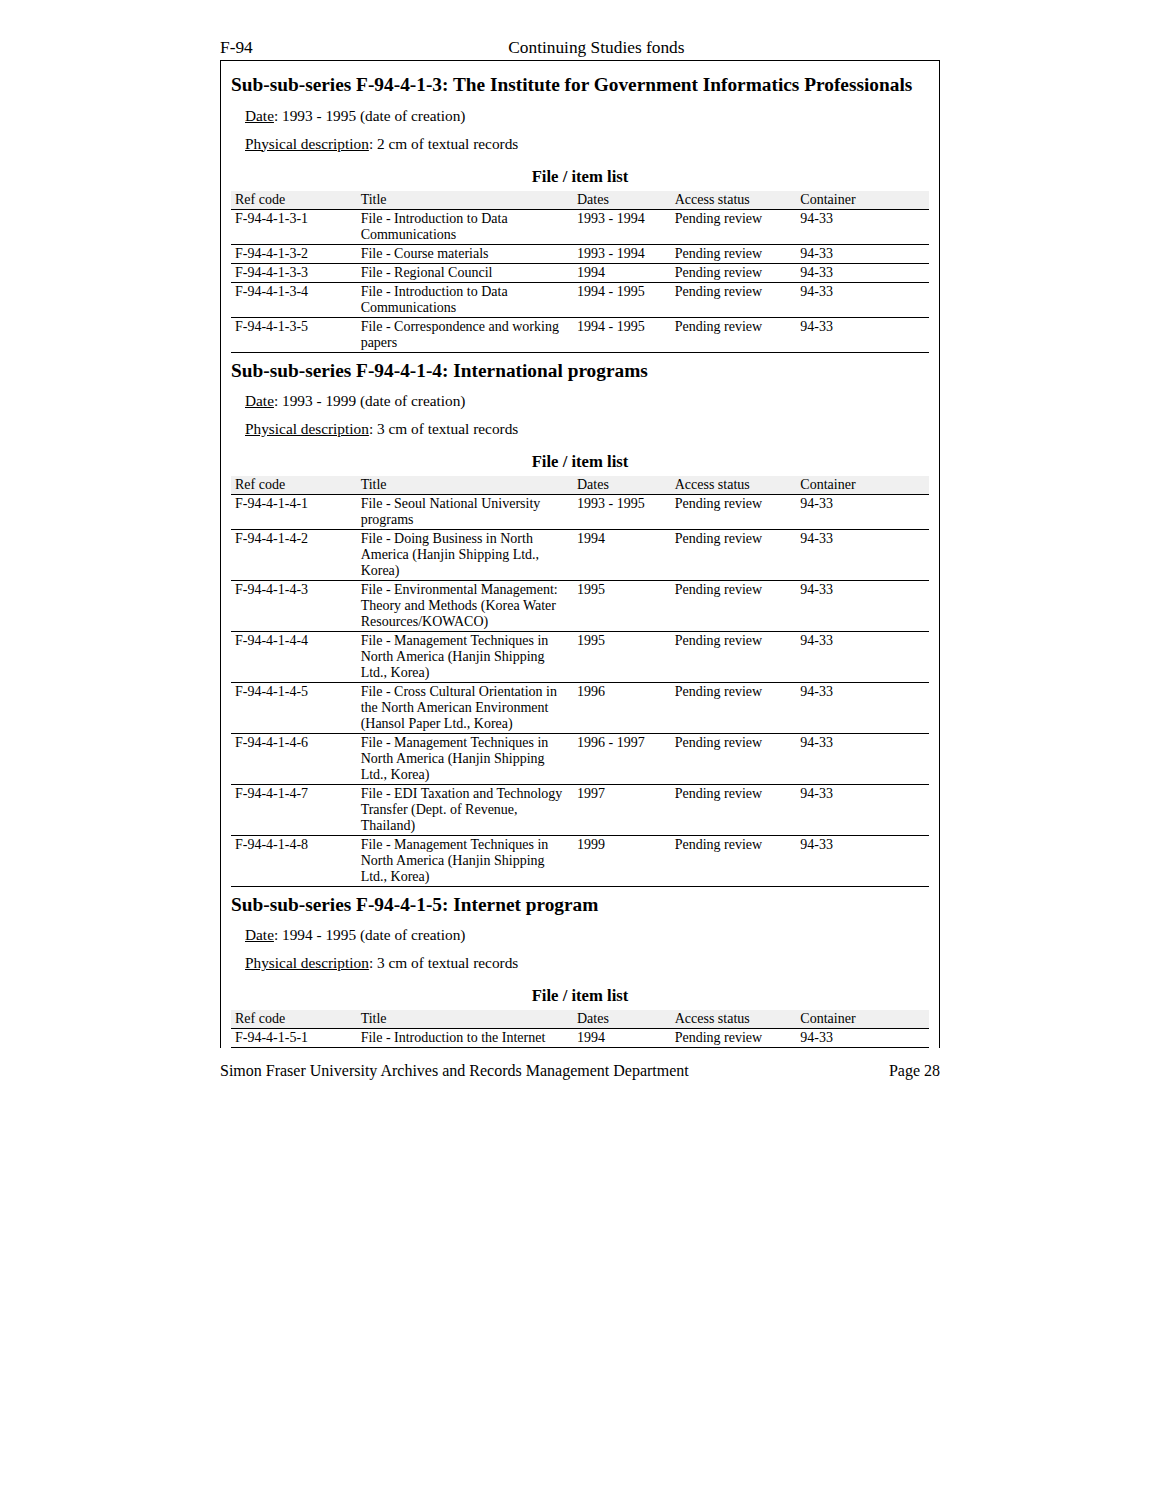F-94
Continuing Studies fonds
Sub-sub-series F-94-4-1-3: The Institute for Government Informatics Professionals
Date: 1993 - 1995 (date of creation)
Physical description: 2 cm of textual records
File / item list
| Ref code | Title | Dates | Access status | Container |
| --- | --- | --- | --- | --- |
| F-94-4-1-3-1 | File - Introduction to Data Communications | 1993 - 1994 | Pending review | 94-33 |
| F-94-4-1-3-2 | File - Course materials | 1993 - 1994 | Pending review | 94-33 |
| F-94-4-1-3-3 | File - Regional Council | 1994 | Pending review | 94-33 |
| F-94-4-1-3-4 | File - Introduction to Data Communications | 1994 - 1995 | Pending review | 94-33 |
| F-94-4-1-3-5 | File - Correspondence and working papers | 1994 - 1995 | Pending review | 94-33 |
Sub-sub-series F-94-4-1-4: International programs
Date: 1993 - 1999 (date of creation)
Physical description: 3 cm of textual records
File / item list
| Ref code | Title | Dates | Access status | Container |
| --- | --- | --- | --- | --- |
| F-94-4-1-4-1 | File - Seoul National University programs | 1993 - 1995 | Pending review | 94-33 |
| F-94-4-1-4-2 | File - Doing Business in North America (Hanjin Shipping Ltd., Korea) | 1994 | Pending review | 94-33 |
| F-94-4-1-4-3 | File - Environmental Management: Theory and Methods (Korea Water Resources/KOWACO) | 1995 | Pending review | 94-33 |
| F-94-4-1-4-4 | File - Management Techniques in North America (Hanjin Shipping Ltd., Korea) | 1995 | Pending review | 94-33 |
| F-94-4-1-4-5 | File - Cross Cultural Orientation in the North American Environment (Hansol Paper Ltd., Korea) | 1996 | Pending review | 94-33 |
| F-94-4-1-4-6 | File - Management Techniques in North America (Hanjin Shipping Ltd., Korea) | 1996 - 1997 | Pending review | 94-33 |
| F-94-4-1-4-7 | File - EDI Taxation and Technology Transfer (Dept. of Revenue, Thailand) | 1997 | Pending review | 94-33 |
| F-94-4-1-4-8 | File - Management Techniques in North America (Hanjin Shipping Ltd., Korea) | 1999 | Pending review | 94-33 |
Sub-sub-series F-94-4-1-5: Internet program
Date: 1994 - 1995 (date of creation)
Physical description: 3 cm of textual records
File / item list
| Ref code | Title | Dates | Access status | Container |
| --- | --- | --- | --- | --- |
| F-94-4-1-5-1 | File - Introduction to the Internet | 1994 | Pending review | 94-33 |
Simon Fraser University Archives and Records Management Department
Page 28